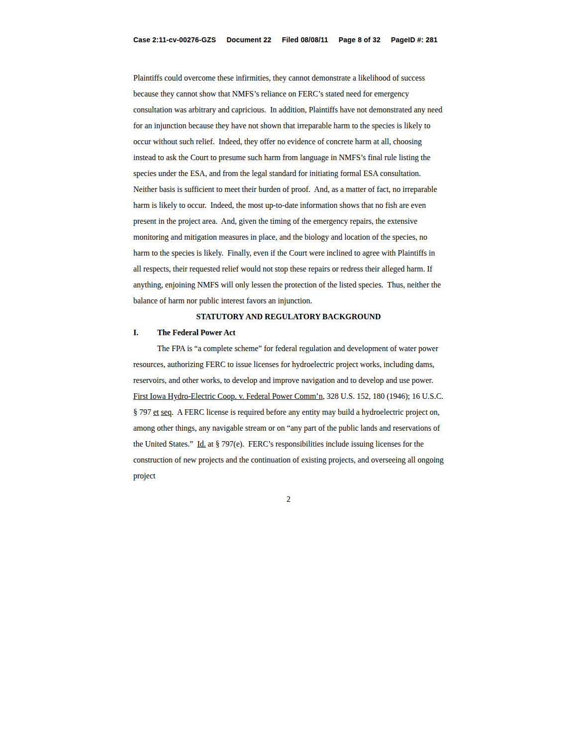Case 2:11-cv-00276-GZS Document 22 Filed 08/08/11 Page 8 of 32 PageID #: 281
Plaintiffs could overcome these infirmities, they cannot demonstrate a likelihood of success because they cannot show that NMFS’s reliance on FERC’s stated need for emergency consultation was arbitrary and capricious. In addition, Plaintiffs have not demonstrated any need for an injunction because they have not shown that irreparable harm to the species is likely to occur without such relief. Indeed, they offer no evidence of concrete harm at all, choosing instead to ask the Court to presume such harm from language in NMFS’s final rule listing the species under the ESA, and from the legal standard for initiating formal ESA consultation. Neither basis is sufficient to meet their burden of proof. And, as a matter of fact, no irreparable harm is likely to occur. Indeed, the most up-to-date information shows that no fish are even present in the project area. And, given the timing of the emergency repairs, the extensive monitoring and mitigation measures in place, and the biology and location of the species, no harm to the species is likely. Finally, even if the Court were inclined to agree with Plaintiffs in all respects, their requested relief would not stop these repairs or redress their alleged harm. If anything, enjoining NMFS will only lessen the protection of the listed species. Thus, neither the balance of harm nor public interest favors an injunction.
STATUTORY AND REGULATORY BACKGROUND
I. The Federal Power Act
The FPA is “a complete scheme” for federal regulation and development of water power resources, authorizing FERC to issue licenses for hydroelectric project works, including dams, reservoirs, and other works, to develop and improve navigation and to develop and use power. First Iowa Hydro-Electric Coop. v. Federal Power Comm’n, 328 U.S. 152, 180 (1946); 16 U.S.C. § 797 et seq. A FERC license is required before any entity may build a hydroelectric project on, among other things, any navigable stream or on “any part of the public lands and reservations of the United States.” Id. at § 797(e). FERC’s responsibilities include issuing licenses for the construction of new projects and the continuation of existing projects, and overseeing all ongoing project
2